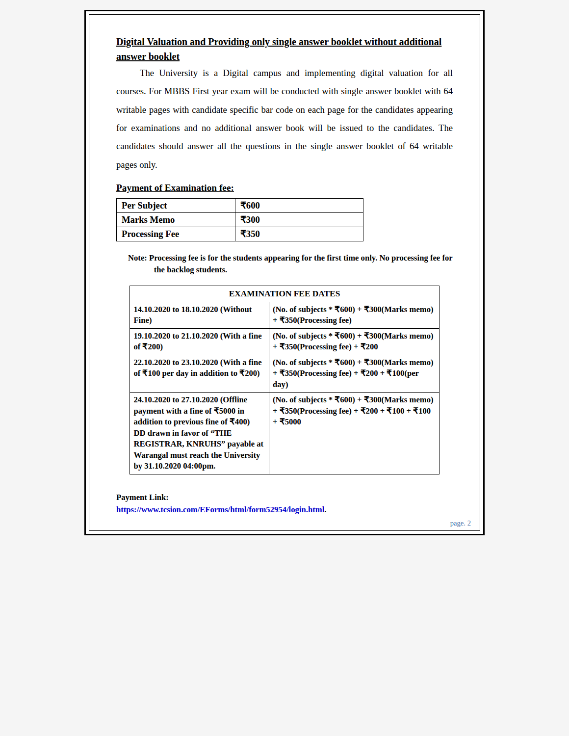Digital Valuation and Providing only single answer booklet without additional answer booklet
The University is a Digital campus and implementing digital valuation for all courses. For MBBS First year exam will be conducted with single answer booklet with 64 writable pages with candidate specific bar code on each page for the candidates appearing for examinations and no additional answer book will be issued to the candidates. The candidates should answer all the questions in the single answer booklet of 64 writable pages only.
Payment of Examination fee:
| Per Subject | ₹600 |
| Marks Memo | ₹300 |
| Processing Fee | ₹350 |
Note: Processing fee is for the students appearing for the first time only. No processing fee for
the backlog students.
| EXAMINATION FEE DATES |
| --- |
| 14.10.2020 to 18.10.2020 (Without Fine) | (No. of subjects * ₹600) + ₹300(Marks memo) + ₹350(Processing fee) |
| 19.10.2020 to 21.10.2020 (With a fine of ₹200) | (No. of subjects * ₹600) + ₹300(Marks memo) + ₹350(Processing fee) + ₹200 |
| 22.10.2020 to 23.10.2020 (With a fine of ₹100 per day in addition to ₹200) | (No. of subjects * ₹600) + ₹300(Marks memo) + ₹350(Processing fee) + ₹200 + ₹100(per day) |
| 24.10.2020 to 27.10.2020 (Offline payment with a fine of ₹5000 in addition to previous fine of ₹400) DD drawn in favor of “THE REGISTRAR, KNRUHS” payable at Warangal must reach the University by 31.10.2020 04:00pm. | (No. of subjects * ₹600) + ₹300(Marks memo) + ₹350(Processing fee) + ₹200 + ₹100 + ₹100 + ₹5000 |
 
Payment Link:
https://www.tcsion.com/EForms/html/form52954/login.html.
page. 2